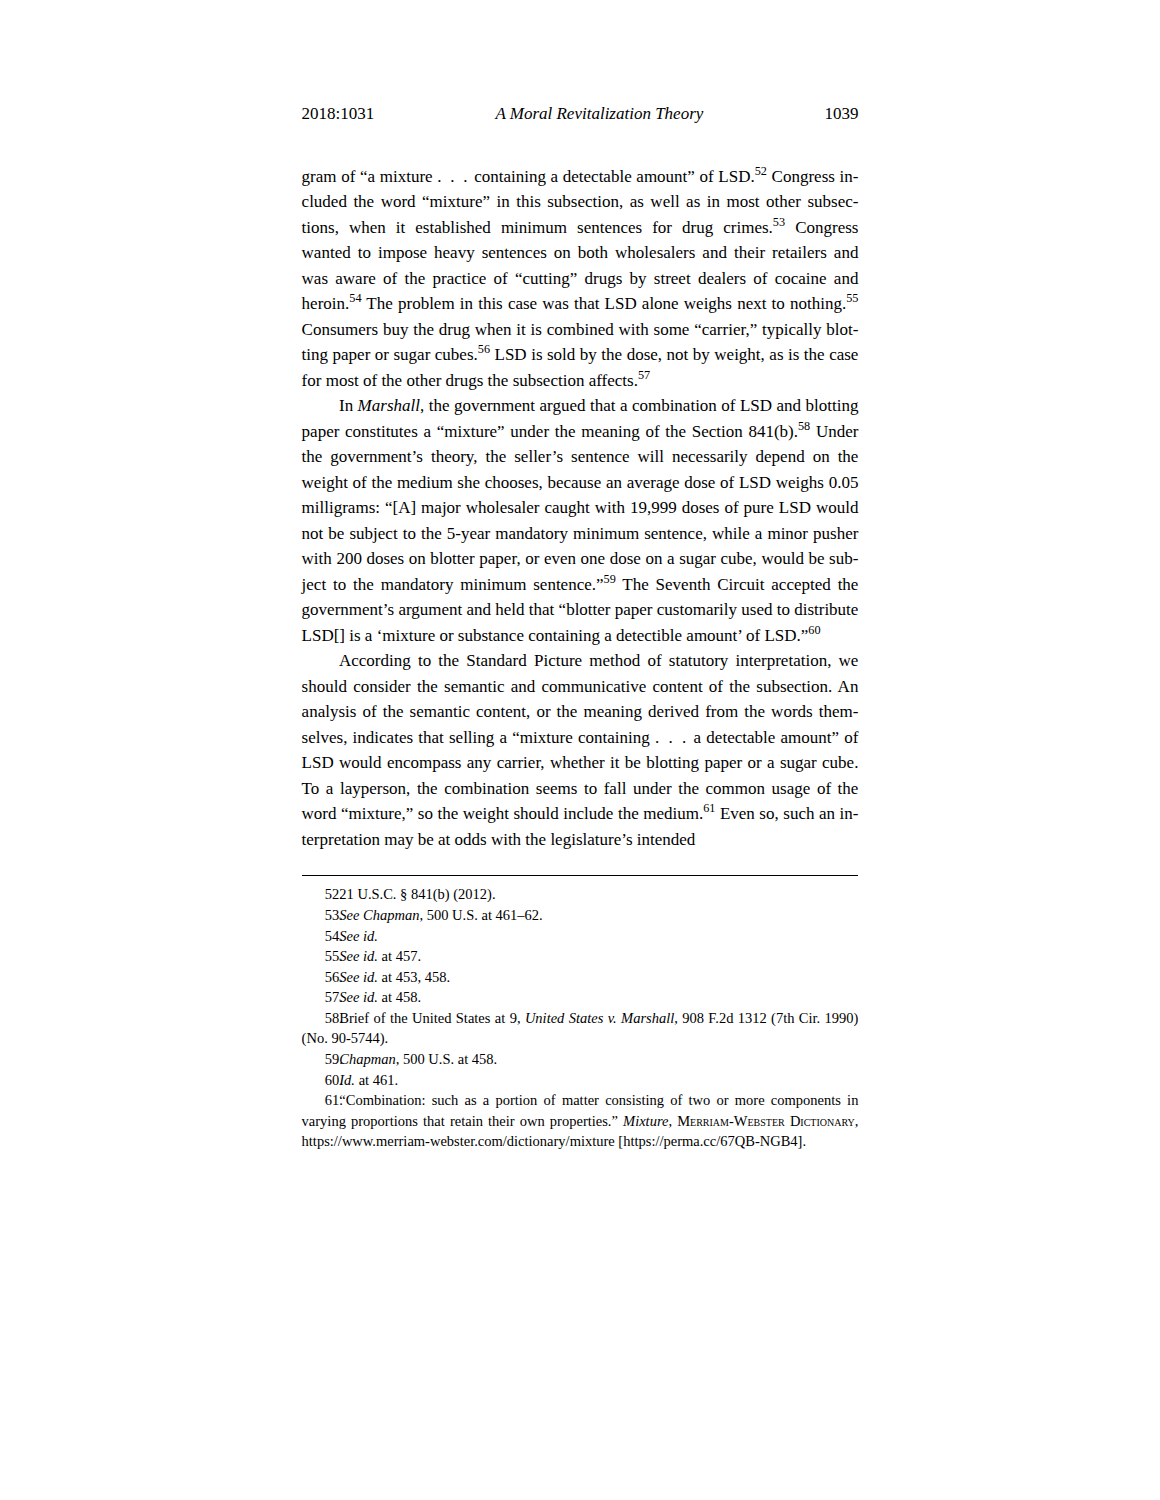2018:1031 A Moral Revitalization Theory 1039
gram of “a mixture . . . containing a detectable amount” of LSD.52 Congress included the word “mixture” in this subsection, as well as in most other subsections, when it established minimum sentences for drug crimes.53 Congress wanted to impose heavy sentences on both wholesalers and their retailers and was aware of the practice of “cutting” drugs by street dealers of cocaine and heroin.54 The problem in this case was that LSD alone weighs next to nothing.55 Consumers buy the drug when it is combined with some “carrier,” typically blotting paper or sugar cubes.56 LSD is sold by the dose, not by weight, as is the case for most of the other drugs the subsection affects.57
In Marshall, the government argued that a combination of LSD and blotting paper constitutes a “mixture” under the meaning of the Section 841(b).58 Under the government’s theory, the seller’s sentence will necessarily depend on the weight of the medium she chooses, because an average dose of LSD weighs 0.05 milligrams: “[A] major wholesaler caught with 19,999 doses of pure LSD would not be subject to the 5-year mandatory minimum sentence, while a minor pusher with 200 doses on blotter paper, or even one dose on a sugar cube, would be subject to the mandatory minimum sentence.”59 The Seventh Circuit accepted the government’s argument and held that “blotter paper customarily used to distribute LSD[] is a ‘mixture or substance containing a detectible amount’ of LSD.”60
According to the Standard Picture method of statutory interpretation, we should consider the semantic and communicative content of the subsection. An analysis of the semantic content, or the meaning derived from the words themselves, indicates that selling a “mixture containing . . . a detectable amount” of LSD would encompass any carrier, whether it be blotting paper or a sugar cube. To a layperson, the combination seems to fall under the common usage of the word “mixture,” so the weight should include the medium.61 Even so, such an interpretation may be at odds with the legislature’s intended
52. 21 U.S.C. § 841(b) (2012).
53. See Chapman, 500 U.S. at 461–62.
54. See id.
55. See id. at 457.
56. See id. at 453, 458.
57. See id. at 458.
58. Brief of the United States at 9, United States v. Marshall, 908 F.2d 1312 (7th Cir. 1990) (No. 90-5744).
59. Chapman, 500 U.S. at 458.
60. Id. at 461.
61.“Combination: such as a portion of matter consisting of two or more components in varying proportions that retain their own properties.” Mixture, Merriam-Webster Dictionary, https://www.merriam-webster.com/dictionary/mixture [https://perma.cc/67QB-NGB4].